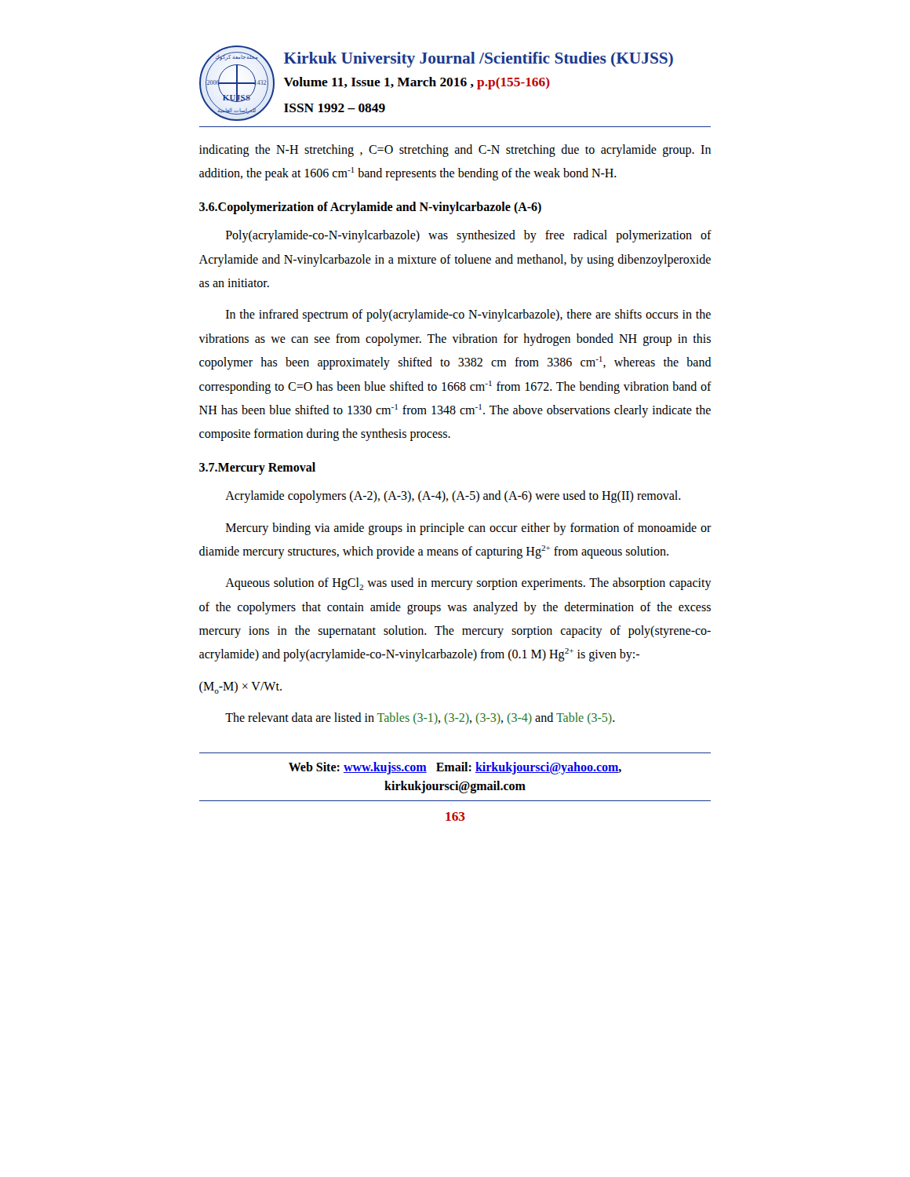مجلة جامعة كركوك
2006
1432
KUJSS
للدراسات العلمية
Kirkuk University Journal /Scientific Studies (KUJSS)
Volume 11, Issue 1, March 2016 , p.p(155-166)
ISSN 1992 – 0849
indicating the N-H stretching , C=O stretching and C-N stretching due to acrylamide group. In addition, the peak at 1606 cm-1 band represents the bending of the weak bond N-H.
3.6.Copolymerization of Acrylamide and N-vinylcarbazole (A-6)
Poly(acrylamide-co-N-vinylcarbazole) was synthesized by free radical polymerization of Acrylamide and N-vinylcarbazole in a mixture of toluene and methanol, by using dibenzoylperoxide as an initiator.
In the infrared spectrum of poly(acrylamide-co N-vinylcarbazole), there are shifts occurs in the vibrations as we can see from copolymer. The vibration for hydrogen bonded NH group in this copolymer has been approximately shifted to 3382 cm from 3386 cm-1, whereas the band corresponding to C=O has been blue shifted to 1668 cm-1 from 1672. The bending vibration band of NH has been blue shifted to 1330 cm-1 from 1348 cm-1. The above observations clearly indicate the composite formation during the synthesis process.
3.7.Mercury Removal
Acrylamide copolymers (A-2), (A-3), (A-4), (A-5) and (A-6) were used to Hg(II) removal.
Mercury binding via amide groups in principle can occur either by formation of monoamide or diamide mercury structures, which provide a means of capturing Hg2+ from aqueous solution.
Aqueous solution of HgCl2 was used in mercury sorption experiments. The absorption capacity of the copolymers that contain amide groups was analyzed by the determination of the excess mercury ions in the supernatant solution. The mercury sorption capacity of poly(styrene-co-acrylamide) and poly(acrylamide-co-N-vinylcarbazole) from (0.1 M) Hg2+ is given by:-
(Mo-M) × V/Wt.
The relevant data are listed in Tables (3-1), (3-2), (3-3), (3-4) and Table (3-5).
Web Site: www.kujss.com Email: kirkukjoursci@yahoo.com,
kirkukjoursci@gmail.com
163